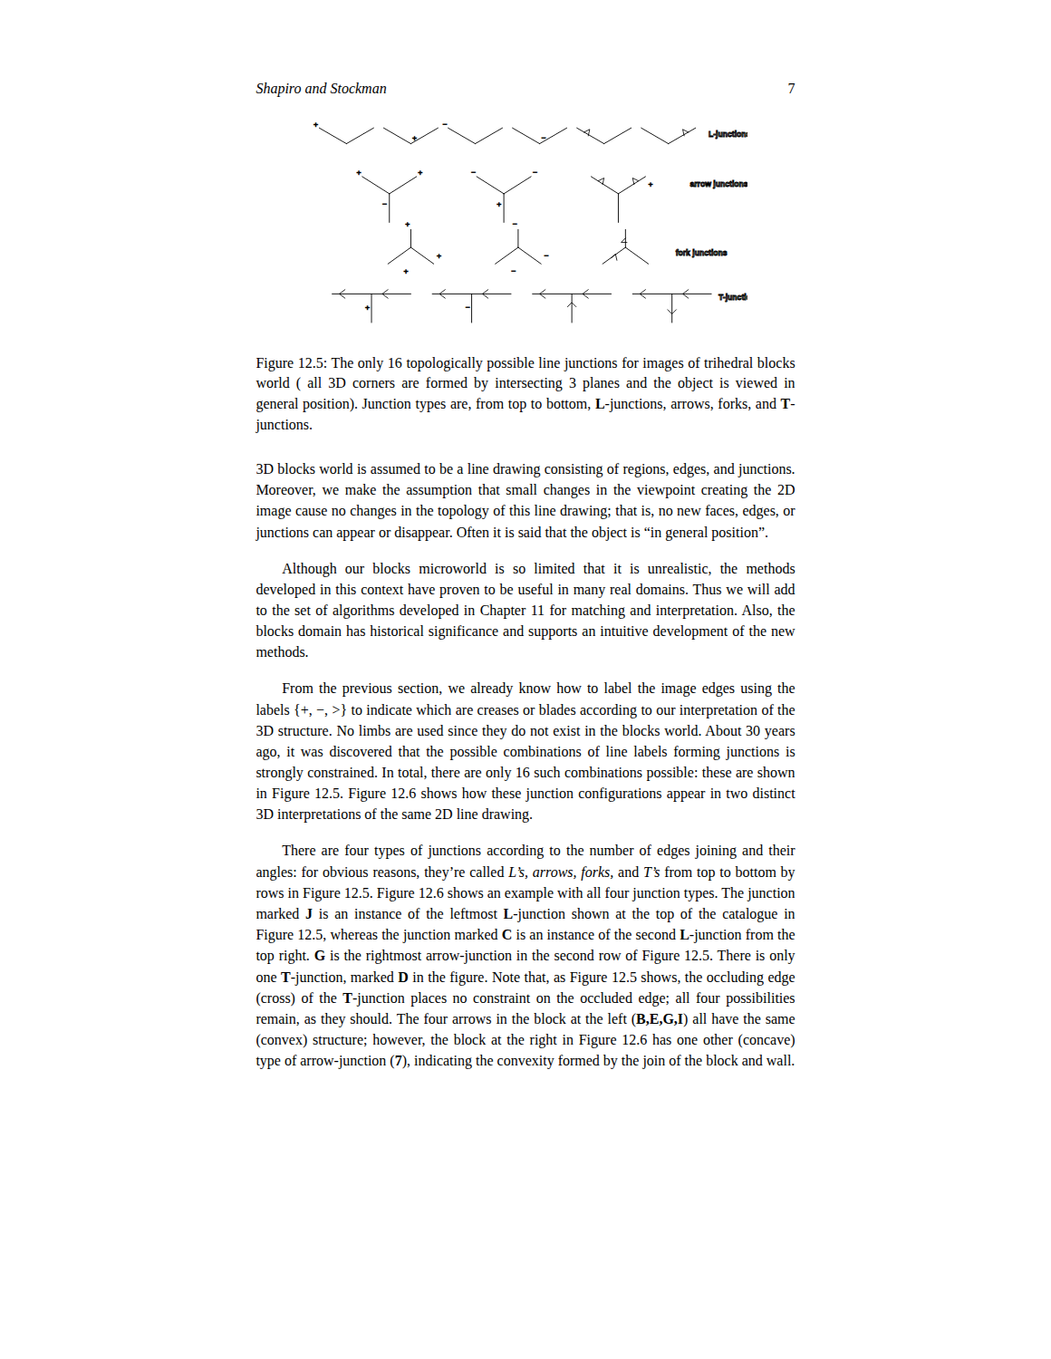Shapiro and Stockman 7
+ + − − L-junctions + + − − − + + arrow junctions + + + − − − fork junctions + − T-junctions
Figure 12.5: The only 16 topologically possible line junctions for images of trihedral blocks world ( all 3D corners are formed by intersecting 3 planes and the object is viewed in general position). Junction types are, from top to bottom, L-junctions, arrows, forks, and T-junctions.
3D blocks world is assumed to be a line drawing consisting of regions, edges, and junctions. Moreover, we make the assumption that small changes in the viewpoint creating the 2D image cause no changes in the topology of this line drawing; that is, no new faces, edges, or junctions can appear or disappear. Often it is said that the object is “in general position”.
Although our blocks microworld is so limited that it is unrealistic, the methods developed in this context have proven to be useful in many real domains. Thus we will add to the set of algorithms developed in Chapter 11 for matching and interpretation. Also, the blocks domain has historical significance and supports an intuitive development of the new methods.
From the previous section, we already know how to label the image edges using the labels {+, −, >} to indicate which are creases or blades according to our interpretation of the 3D structure. No limbs are used since they do not exist in the blocks world. About 30 years ago, it was discovered that the possible combinations of line labels forming junctions is strongly constrained. In total, there are only 16 such combinations possible: these are shown in Figure 12.5. Figure 12.6 shows how these junction configurations appear in two distinct 3D interpretations of the same 2D line drawing.
There are four types of junctions according to the number of edges joining and their angles: for obvious reasons, they’re called L’s, arrows, forks, and T’s from top to bottom by rows in Figure 12.5. Figure 12.6 shows an example with all four junction types. The junction marked J is an instance of the leftmost L-junction shown at the top of the catalogue in Figure 12.5, whereas the junction marked C is an instance of the second L-junction from the top right. G is the rightmost arrow-junction in the second row of Figure 12.5. There is only one T-junction, marked D in the figure. Note that, as Figure 12.5 shows, the occluding edge (cross) of the T-junction places no constraint on the occluded edge; all four possibilities remain, as they should. The four arrows in the block at the left (B,E,G,I) all have the same (convex) structure; however, the block at the right in Figure 12.6 has one other (concave) type of arrow-junction (7), indicating the convexity formed by the join of the block and wall.